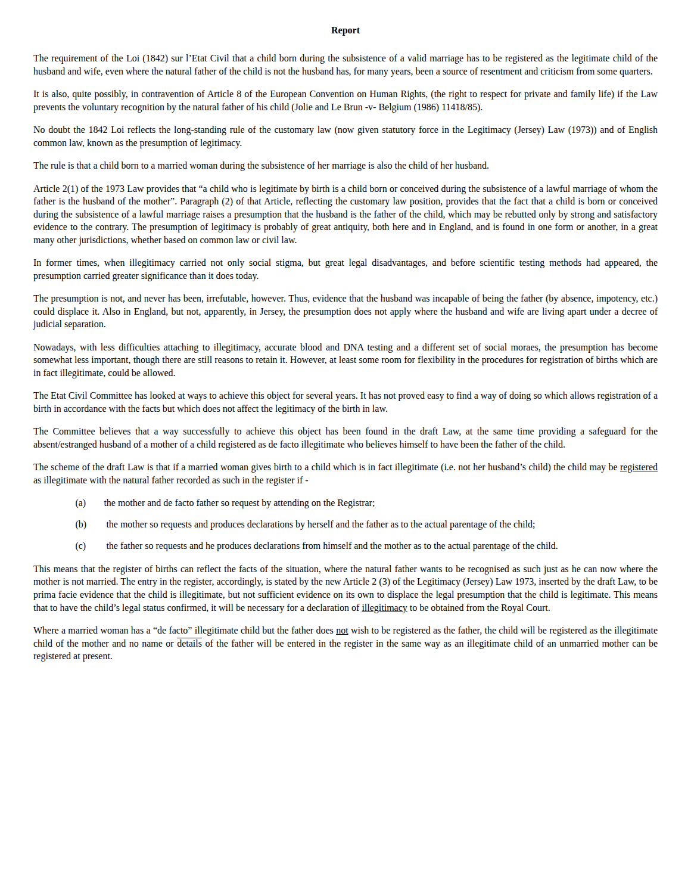Report
The requirement of the Loi (1842) sur l’Etat Civil that a child born during the subsistence of a valid marriage has to be registered as the legitimate child of the husband and wife, even where the natural father of the child is not the husband has, for many years, been a source of resentment and criticism from some quarters.
It is also, quite possibly, in contravention of Article 8 of the European Convention on Human Rights, (the right to respect for private and family life) if the Law prevents the voluntary recognition by the natural father of his child (Jolie and Le Brun -v- Belgium (1986) 11418/85).
No doubt the 1842 Loi reflects the long-standing rule of the customary law (now given statutory force in the Legitimacy (Jersey) Law (1973)) and of English common law, known as the presumption of legitimacy.
The rule is that a child born to a married woman during the subsistence of her marriage is also the child of her husband.
Article 2(1) of the 1973 Law provides that “a child who is legitimate by birth is a child born or conceived during the subsistence of a lawful marriage of whom the father is the husband of the mother”. Paragraph (2) of that Article, reflecting the customary law position, provides that the fact that a child is born or conceived during the subsistence of a lawful marriage raises a presumption that the husband is the father of the child, which may be rebutted only by strong and satisfactory evidence to the contrary. The presumption of legitimacy is probably of great antiquity, both here and in England, and is found in one form or another, in a great many other jurisdictions, whether based on common law or civil law.
In former times, when illegitimacy carried not only social stigma, but great legal disadvantages, and before scientific testing methods had appeared, the presumption carried greater significance than it does today.
The presumption is not, and never has been, irrefutable, however. Thus, evidence that the husband was incapable of being the father (by absence, impotency, etc.) could displace it. Also in England, but not, apparently, in Jersey, the presumption does not apply where the husband and wife are living apart under a decree of judicial separation.
Nowadays, with less difficulties attaching to illegitimacy, accurate blood and DNA testing and a different set of social moraes, the presumption has become somewhat less important, though there are still reasons to retain it. However, at least some room for flexibility in the procedures for registration of births which are in fact illegitimate, could be allowed.
The Etat Civil Committee has looked at ways to achieve this object for several years. It has not proved easy to find a way of doing so which allows registration of a birth in accordance with the facts but which does not affect the legitimacy of the birth in law.
The Committee believes that a way successfully to achieve this object has been found in the draft Law, at the same time providing a safeguard for the absent/estranged husband of a mother of a child registered as de facto illegitimate who believes himself to have been the father of the child.
The scheme of the draft Law is that if a married woman gives birth to a child which is in fact illegitimate (i.e. not her husband’s child) the child may be registered as illegitimate with the natural father recorded as such in the register if -
(a) the mother and de facto father so request by attending on the Registrar;
(b) the mother so requests and produces declarations by herself and the father as to the actual parentage of the child;
(c) the father so requests and he produces declarations from himself and the mother as to the actual parentage of the child.
This means that the register of births can reflect the facts of the situation, where the natural father wants to be recognised as such just as he can now where the mother is not married. The entry in the register, accordingly, is stated by the new Article 2 (3) of the Legitimacy (Jersey) Law 1973, inserted by the draft Law, to be prima facie evidence that the child is illegitimate, but not sufficient evidence on its own to displace the legal presumption that the child is legitimate. This means that to have the child’s legal status confirmed, it will be necessary for a declaration of illegitimacy to be obtained from the Royal Court.
Where a married woman has a “de facto” illegitimate child but the father does not wish to be registered as the father, the child will be registered as the illegitimate child of the mother and no name or details of the father will be entered in the register in the same way as an illegitimate child of an unmarried mother can be registered at present.